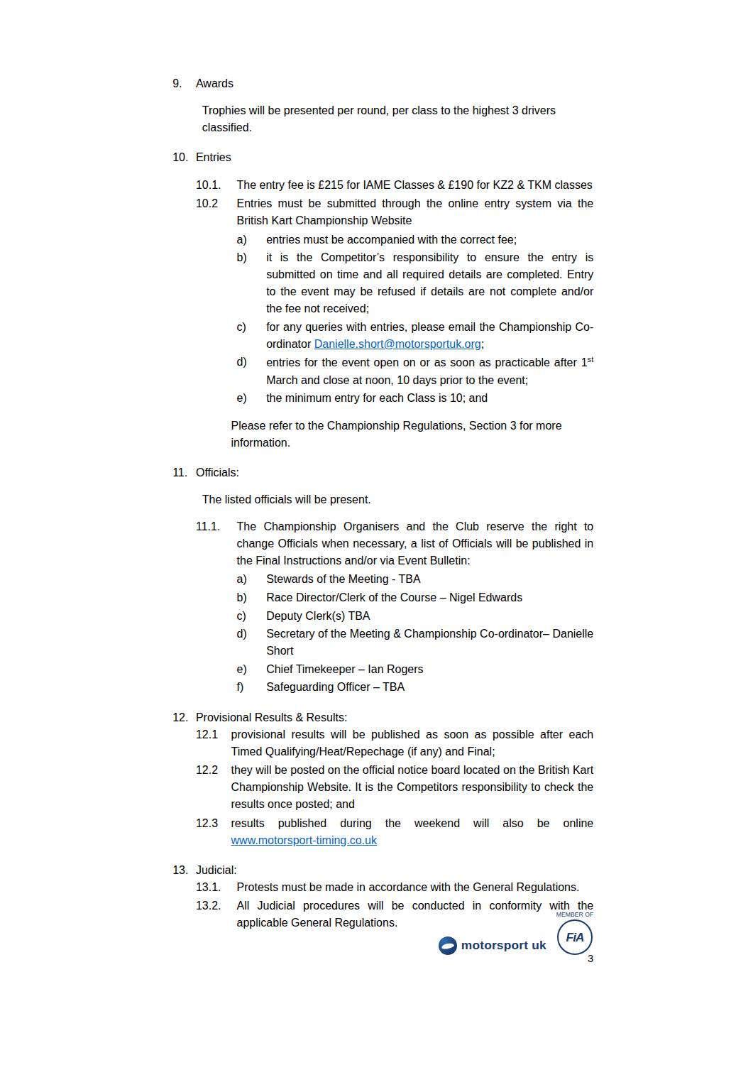9.
Awards
Trophies will be presented per round, per class to the highest 3 drivers classified.
10.
Entries
10.1. The entry fee is £215 for IAME Classes & £190 for KZ2 & TKM classes
10.2 Entries must be submitted through the online entry system via the British Kart Championship Website
a) entries must be accompanied with the correct fee;
b) it is the Competitor’s responsibility to ensure the entry is submitted on time and all required details are completed. Entry to the event may be refused if details are not complete and/or the fee not received;
c) for any queries with entries, please email the Championship Co-ordinator Danielle.short@motorsportuk.org;
d) entries for the event open on or as soon as practicable after 1st March and close at noon, 10 days prior to the event;
e) the minimum entry for each Class is 10; and
Please refer to the Championship Regulations, Section 3 for more information.
11.
Officials:
The listed officials will be present.
11.1. The Championship Organisers and the Club reserve the right to change Officials when necessary, a list of Officials will be published in the Final Instructions and/or via Event Bulletin:
a) Stewards of the Meeting - TBA
b) Race Director/Clerk of the Course – Nigel Edwards
c) Deputy Clerk(s) TBA
d) Secretary of the Meeting & Championship Co-ordinator– Danielle Short
e) Chief Timekeeper – Ian Rogers
f) Safeguarding Officer – TBA
12.
Provisional Results & Results:
12.1provisional results will be published as soon as possible after each Timed Qualifying/Heat/Repechage (if any) and Final;
12.2they will be posted on the official notice board located on the British Kart Championship Website. It is the Competitors responsibility to check the results once posted; and
12.3results published during the weekend will also be online www.motorsport-timing.co.uk
13.
Judicial:
13.1. Protests must be made in accordance with the General Regulations.
13.2. All Judicial procedures will be conducted in conformity with the applicable General Regulations.
motorsport uk
MEMBER OF
FiA
3